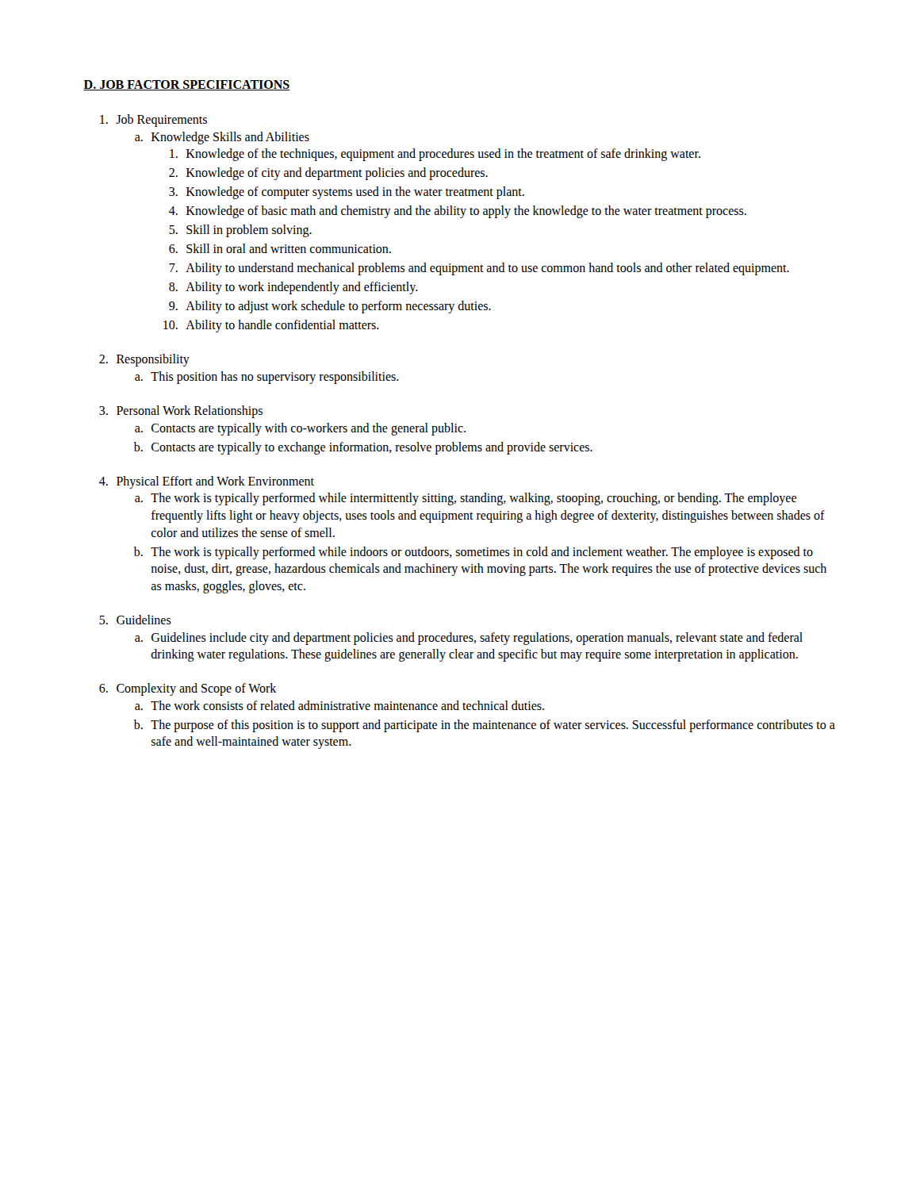D. JOB FACTOR SPECIFICATIONS
Job Requirements
Knowledge Skills and Abilities
Knowledge of the techniques, equipment and procedures used in the treatment of safe drinking water.
Knowledge of city and department policies and procedures.
Knowledge of computer systems used in the water treatment plant.
Knowledge of basic math and chemistry and the ability to apply the knowledge to the water treatment process.
Skill in problem solving.
Skill in oral and written communication.
Ability to understand mechanical problems and equipment and to use common hand tools and other related equipment.
Ability to work independently and efficiently.
Ability to adjust work schedule to perform necessary duties.
Ability to handle confidential matters.
Responsibility
This position has no supervisory responsibilities.
Personal Work Relationships
Contacts are typically with co-workers and the general public.
Contacts are typically to exchange information, resolve problems and provide services.
Physical Effort and Work Environment
The work is typically performed while intermittently sitting, standing, walking, stooping, crouching, or bending. The employee frequently lifts light or heavy objects, uses tools and equipment requiring a high degree of dexterity, distinguishes between shades of color and utilizes the sense of smell.
The work is typically performed while indoors or outdoors, sometimes in cold and inclement weather. The employee is exposed to noise, dust, dirt, grease, hazardous chemicals and machinery with moving parts. The work requires the use of protective devices such as masks, goggles, gloves, etc.
Guidelines
Guidelines include city and department policies and procedures, safety regulations, operation manuals, relevant state and federal drinking water regulations. These guidelines are generally clear and specific but may require some interpretation in application.
Complexity and Scope of Work
The work consists of related administrative maintenance and technical duties.
The purpose of this position is to support and participate in the maintenance of water services. Successful performance contributes to a safe and well-maintained water system.